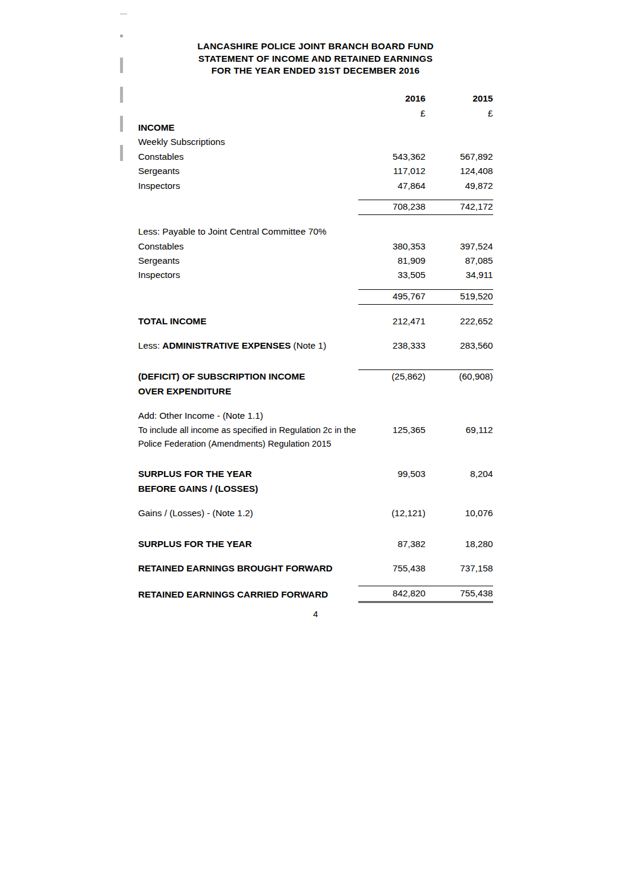LANCASHIRE POLICE JOINT BRANCH BOARD FUND
STATEMENT OF INCOME AND RETAINED EARNINGS
FOR THE YEAR ENDED 31ST DECEMBER 2016
| | 2016 | 2015 |
| | £ | £ |
| INCOME | | |
| Weekly Subscriptions | | |
| Constables | 543,362 | 567,892 |
| Sergeants | 117,012 | 124,408 |
| Inspectors | 47,864 | 49,872 |
| | 708,238 | 742,172 |
| Less: Payable to Joint Central Committee 70% | | |
| Constables | 380,353 | 397,524 |
| Sergeants | 81,909 | 87,085 |
| Inspectors | 33,505 | 34,911 |
| | 495,767 | 519,520 |
| TOTAL INCOME | 212,471 | 222,652 |
| Less: ADMINISTRATIVE EXPENSES (Note 1) | 238,333 | 283,560 |
| (DEFICIT) OF SUBSCRIPTION INCOME | (25,862) | (60,908) |
| OVER EXPENDITURE | | |
| Add: Other Income - (Note 1.1) | | |
| To include all income as specified in Regulation 2c in the | 125,365 | 69,112 |
| Police Federation (Amendments) Regulation 2015 | | |
| SURPLUS FOR THE YEAR | 99,503 | 8,204 |
| BEFORE GAINS / (LOSSES) | | |
| Gains / (Losses) - (Note 1.2) | (12,121) | 10,076 |
| SURPLUS FOR THE YEAR | 87,382 | 18,280 |
| RETAINED EARNINGS BROUGHT FORWARD | 755,438 | 737,158 |
| RETAINED EARNINGS CARRIED FORWARD | 842,820 | 755,438 |
4